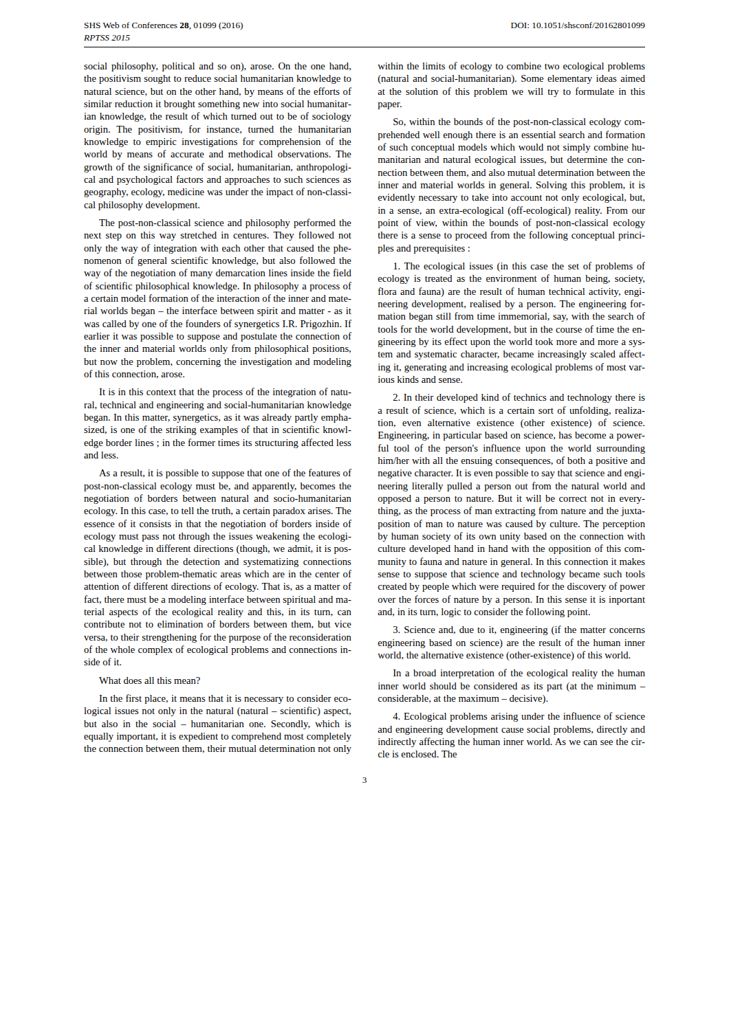SHS Web of Conferences 28, 01099 (2016)
RPTSS 2015
DOI: 10.1051/shsconf/20162801099
social philosophy, political and so on), arose. On the one hand, the positivism sought to reduce social humanitarian knowledge to natural science, but on the other hand, by means of the efforts of similar reduction it brought something new into social humanitarian knowledge, the result of which turned out to be of sociology origin. The positivism, for instance, turned the humanitarian knowledge to empiric investigations for comprehension of the world by means of accurate and methodical observations. The growth of the significance of social, humanitarian, anthropological and psychological factors and approaches to such sciences as geography, ecology, medicine was under the impact of non-classical philosophy development.
The post-non-classical science and philosophy performed the next step on this way stretched in centures. They followed not only the way of integration with each other that caused the phenomenon of general scientific knowledge, but also followed the way of the negotiation of many demarcation lines inside the field of scientific philosophical knowledge. In philosophy a process of a certain model formation of the interaction of the inner and material worlds began – the interface between spirit and matter - as it was called by one of the founders of synergetics I.R. Prigozhin. If earlier it was possible to suppose and postulate the connection of the inner and material worlds only from philosophical positions, but now the problem, concerning the investigation and modeling of this connection, arose.
It is in this context that the process of the integration of natural, technical and engineering and social-humanitarian knowledge began. In this matter, synergetics, as it was already partly emphasized, is one of the striking examples of that in scientific knowledge border lines ; in the former times its structuring affected less and less.
As a result, it is possible to suppose that one of the features of post-non-classical ecology must be, and apparently, becomes the negotiation of borders between natural and socio-humanitarian ecology. In this case, to tell the truth, a certain paradox arises. The essence of it consists in that the negotiation of borders inside of ecology must pass not through the issues weakening the ecological knowledge in different directions (though, we admit, it is possible), but through the detection and systematizing connections between those problem-thematic areas which are in the center of attention of different directions of ecology. That is, as a matter of fact, there must be a modeling interface between spiritual and material aspects of the ecological reality and this, in its turn, can contribute not to elimination of borders between them, but vice versa, to their strengthening for the purpose of the reconsideration of the whole complex of ecological problems and connections inside of it.
What does all this mean?
In the first place, it means that it is necessary to consider ecological issues not only in the natural (natural – scientific) aspect, but also in the social – humanitarian one. Secondly, which is equally important, it is expedient to comprehend most completely the connection between them, their mutual determination not only within the limits of ecology to combine two ecological problems (natural and social-humanitarian). Some elementary ideas aimed at the solution of this problem we will try to formulate in this paper.
So, within the bounds of the post-non-classical ecology comprehended well enough there is an essential search and formation of such conceptual models which would not simply combine humanitarian and natural ecological issues, but determine the connection between them, and also mutual determination between the inner and material worlds in general. Solving this problem, it is evidently necessary to take into account not only ecological, but, in a sense, an extra-ecological (off-ecological) reality. From our point of view, within the bounds of post-non-classical ecology there is a sense to proceed from the following conceptual principles and prerequisites :
1. The ecological issues (in this case the set of problems of ecology is treated as the environment of human being, society, flora and fauna) are the result of human technical activity, engineering development, realised by a person. The engineering formation began still from time immemorial, say, with the search of tools for the world development, but in the course of time the engineering by its effect upon the world took more and more a system and systematic character, became increasingly scaled affecting it, generating and increasing ecological problems of most various kinds and sense.
2. In their developed kind of technics and technology there is a result of science, which is a certain sort of unfolding, realization, even alternative existence (other existence) of science. Engineering, in particular based on science, has become a powerful tool of the person's influence upon the world surrounding him/her with all the ensuing consequences, of both a positive and negative character. It is even possible to say that science and engineering literally pulled a person out from the natural world and opposed a person to nature. But it will be correct not in everything, as the process of man extracting from nature and the juxtaposition of man to nature was caused by culture. The perception by human society of its own unity based on the connection with culture developed hand in hand with the opposition of this community to fauna and nature in general. In this connection it makes sense to suppose that science and technology became such tools created by people which were required for the discovery of power over the forces of nature by a person. In this sense it is inportant and, in its turn, logic to consider the following point.
3. Science and, due to it, engineering (if the matter concerns engineering based on science) are the result of the human inner world, the alternative existence (other-existence) of this world.
In a broad interpretation of the ecological reality the human inner world should be considered as its part (at the minimum – considerable, at the maximum – decisive).
4. Ecological problems arising under the influence of science and engineering development cause social problems, directly and indirectly affecting the human inner world. As we can see the circle is enclosed. The
3